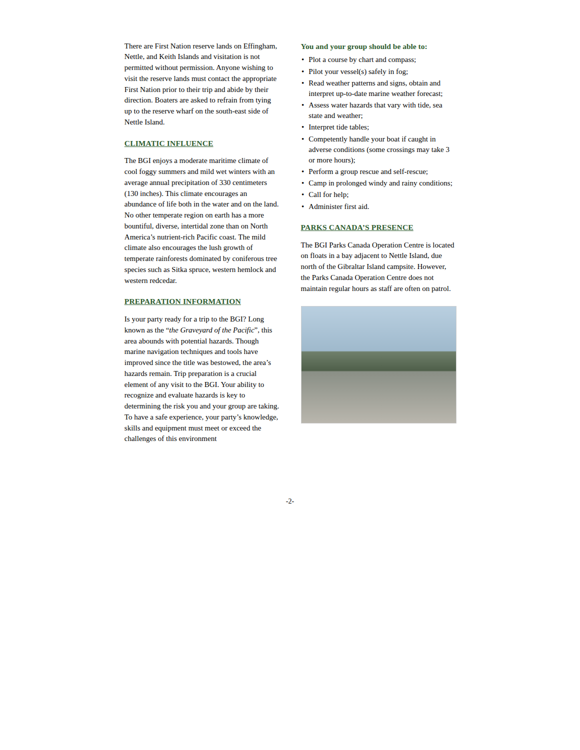There are First Nation reserve lands on Effingham, Nettle, and Keith Islands and visitation is not permitted without permission. Anyone wishing to visit the reserve lands must contact the appropriate First Nation prior to their trip and abide by their direction. Boaters are asked to refrain from tying up to the reserve wharf on the south-east side of Nettle Island.
Climatic Influence
The BGI enjoys a moderate maritime climate of cool foggy summers and mild wet winters with an average annual precipitation of 330 centimeters (130 inches). This climate encourages an abundance of life both in the water and on the land. No other temperate region on earth has a more bountiful, diverse, intertidal zone than on North America’s nutrient-rich Pacific coast. The mild climate also encourages the lush growth of temperate rainforests dominated by coniferous tree species such as Sitka spruce, western hemlock and western redcedar.
Preparation Information
Is your party ready for a trip to the BGI? Long known as the “the Graveyard of the Pacific”, this area abounds with potential hazards. Though marine navigation techniques and tools have improved since the title was bestowed, the area’s hazards remain. Trip preparation is a crucial element of any visit to the BGI. Your ability to recognize and evaluate hazards is key to determining the risk you and your group are taking. To have a safe experience, your party’s knowledge, skills and equipment must meet or exceed the challenges of this environment
You and your group should be able to:
Plot a course by chart and compass;
Pilot your vessel(s) safely in fog;
Read weather patterns and signs, obtain and interpret up-to-date marine weather forecast;
Assess water hazards that vary with tide, sea state and weather;
Interpret tide tables;
Competently handle your boat if caught in adverse conditions (some crossings may take 3 or more hours);
Perform a group rescue and self-rescue;
Camp in prolonged windy and rainy conditions;
Call for help;
Administer first aid.
Parks Canada’s Presence
The BGI Parks Canada Operation Centre is located on floats in a bay adjacent to Nettle Island, due north of the Gibraltar Island campsite. However, the Parks Canada Operation Centre does not maintain regular hours as staff are often on patrol.
-2-